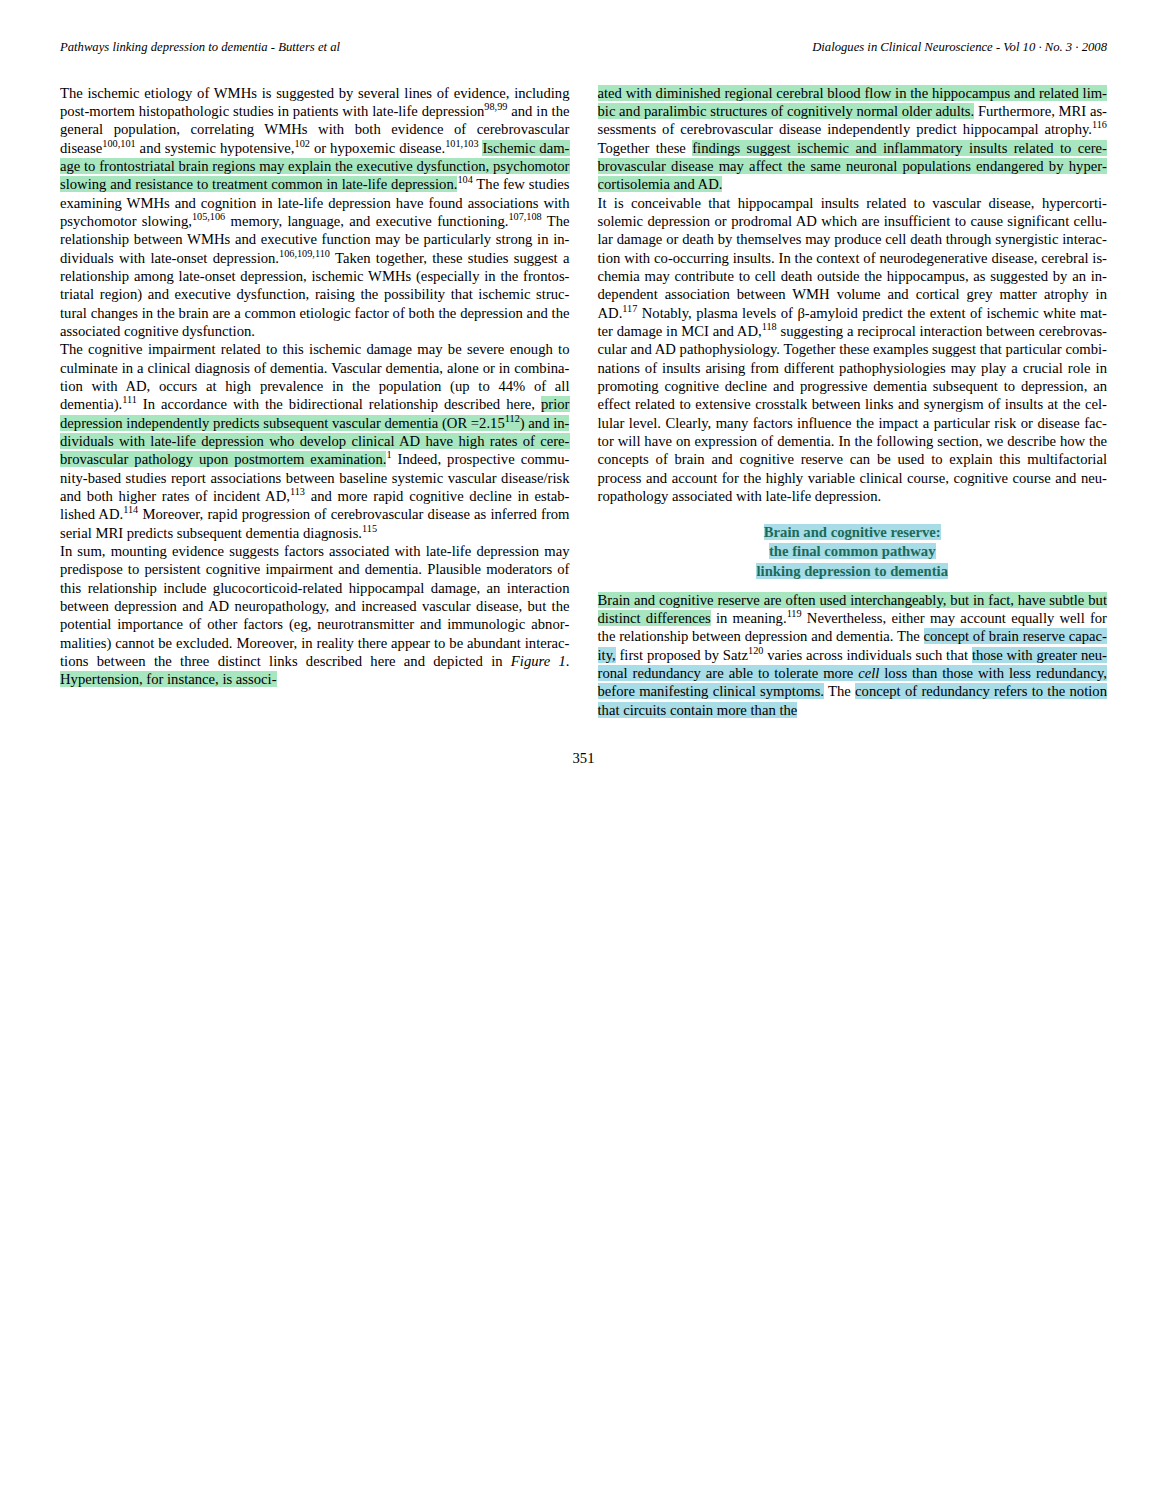Pathways linking depression to dementia - Butters et al
Dialogues in Clinical Neuroscience - Vol 10 · No. 3 · 2008
The ischemic etiology of WMHs is suggested by several lines of evidence, including post-mortem histopathologic studies in patients with late-life depression98,99 and in the general population, correlating WMHs with both evidence of cerebrovascular disease100,101 and systemic hypotensive,102 or hypoxemic disease.101,103 Ischemic damage to frontostriatal brain regions may explain the executive dysfunction, psychomotor slowing and resistance to treatment common in late-life depression.104 The few studies examining WMHs and cognition in late-life depression have found associations with psychomotor slowing,105,106 memory, language, and executive functioning.107,108 The relationship between WMHs and executive function may be particularly strong in individuals with late-onset depression.106,109,110 Taken together, these studies suggest a relationship among late-onset depression, ischemic WMHs (especially in the frontostriatal region) and executive dysfunction, raising the possibility that ischemic structural changes in the brain are a common etiologic factor of both the depression and the associated cognitive dysfunction.
The cognitive impairment related to this ischemic damage may be severe enough to culminate in a clinical diagnosis of dementia. Vascular dementia, alone or in combination with AD, occurs at high prevalence in the population (up to 44% of all dementia).111 In accordance with the bidirectional relationship described here, prior depression independently predicts subsequent vascular dementia (OR =2.15112) and individuals with late-life depression who develop clinical AD have high rates of cerebrovascular pathology upon postmortem examination.1 Indeed, prospective community-based studies report associations between baseline systemic vascular disease/risk and both higher rates of incident AD,113 and more rapid cognitive decline in established AD.114 Moreover, rapid progression of cerebrovascular disease as inferred from serial MRI predicts subsequent dementia diagnosis.115
In sum, mounting evidence suggests factors associated with late-life depression may predispose to persistent cognitive impairment and dementia. Plausible moderators of this relationship include glucocorticoid-related hippocampal damage, an interaction between depression and AD neuropathology, and increased vascular disease, but the potential importance of other factors (eg, neurotransmitter and immunologic abnormalities) cannot be excluded. Moreover, in reality there appear to be abundant interactions between the three distinct links described here and depicted in Figure 1. Hypertension, for instance, is associ-
ated with diminished regional cerebral blood flow in the hippocampus and related limbic and paralimbic structures of cognitively normal older adults. Furthermore, MRI assessments of cerebrovascular disease independently predict hippocampal atrophy.116 Together these findings suggest ischemic and inflammatory insults related to cerebrovascular disease may affect the same neuronal populations endangered by hypercortisolemia and AD.
It is conceivable that hippocampal insults related to vascular disease, hypercortisolemic depression or prodromal AD which are insufficient to cause significant cellular damage or death by themselves may produce cell death through synergistic interaction with co-occurring insults. In the context of neurodegenerative disease, cerebral ischemia may contribute to cell death outside the hippocampus, as suggested by an independent association between WMH volume and cortical grey matter atrophy in AD.117 Notably, plasma levels of β-amyloid predict the extent of ischemic white matter damage in MCI and AD,118 suggesting a reciprocal interaction between cerebrovascular and AD pathophysiology. Together these examples suggest that particular combinations of insults arising from different pathophysiologies may play a crucial role in promoting cognitive decline and progressive dementia subsequent to depression, an effect related to extensive crosstalk between links and synergism of insults at the cellular level. Clearly, many factors influence the impact a particular risk or disease factor will have on expression of dementia. In the following section, we describe how the concepts of brain and cognitive reserve can be used to explain this multifactorial process and account for the highly variable clinical course, cognitive course and neuropathology associated with late-life depression.
Brain and cognitive reserve:
the final common pathway
linking depression to dementia
Brain and cognitive reserve are often used interchangeably, but in fact, have subtle but distinct differences in meaning.119 Nevertheless, either may account equally well for the relationship between depression and dementia. The concept of brain reserve capacity, first proposed by Satz120 varies across individuals such that those with greater neuronal redundancy are able to tolerate more cell loss than those with less redundancy, before manifesting clinical symptoms. The concept of redundancy refers to the notion that circuits contain more than the
351